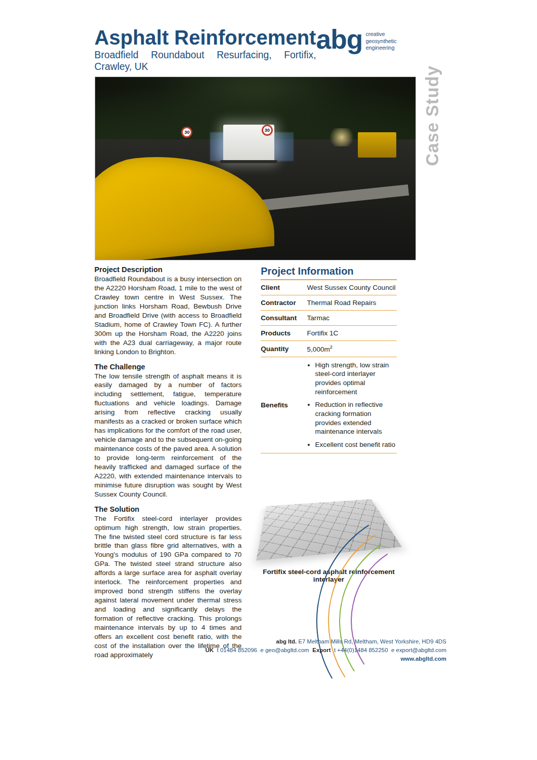Asphalt Reinforcement
Broadfield Roundabout Resurfacing, Fortifix, Crawley, UK
abg
creative
geosynthetic
engineering
Case Study
30
30
Project Description
Broadfield Roundabout is a busy intersection on the A2220 Horsham Road, 1 mile to the west of Crawley town centre in West Sussex. The junction links Horsham Road, Bewbush Drive and Broadfield Drive (with access to Broadfield Stadium, home of Crawley Town FC). A further 300m up the Horsham Road, the A2220 joins with the A23 dual carriageway, a major route linking London to Brighton.
The Challenge
The low tensile strength of asphalt means it is easily damaged by a number of factors including settlement, fatigue, temperature fluctuations and vehicle loadings. Damage arising from reflective cracking usually manifests as a cracked or broken surface which has implications for the comfort of the road user, vehicle damage and to the subsequent on-going maintenance costs of the paved area. A solution to provide long-term reinforcement of the heavily trafficked and damaged surface of the A2220, with extended maintenance intervals to minimise future disruption was sought by West Sussex County Council.
The Solution
The Fortifix steel-cord interlayer provides optimum high strength, low strain properties. The fine twisted steel cord structure is far less brittle than glass fibre grid alternatives, with a Young's modulus of 190 GPa compared to 70 GPa. The twisted steel strand structure also affords a large surface area for asphalt overlay interlock. The reinforcement properties and improved bond strength stiffens the overlay against lateral movement under thermal stress and loading and significantly delays the formation of reflective cracking. This prolongs maintenance intervals by up to 4 times and offers an excellent cost benefit ratio, with the cost of the installation over the lifetime of the road approximately
Project Information
| Client | West Sussex County Council |
| Contractor | Thermal Road Repairs |
| Consultant | Tarmac |
| Products | Fortifix 1C |
| Quantity | 5,000m 2 |
| Benefits | High strength, low strain steel-cord interlayer provides optimal reinforcement Reduction in reflective cracking formation provides extended maintenance intervals Excellent cost benefit ratio |
Fortifix steel-cord asphalt reinforcement interlayer
abg ltd. E7 Meltham Mills Rd, Meltham, West Yorkshire, HD9 4DS
UK t 01484 852096 e geo@abgltd.com Export t +44(0)1484 852250 e export@abgltd.com
www.abgltd.com